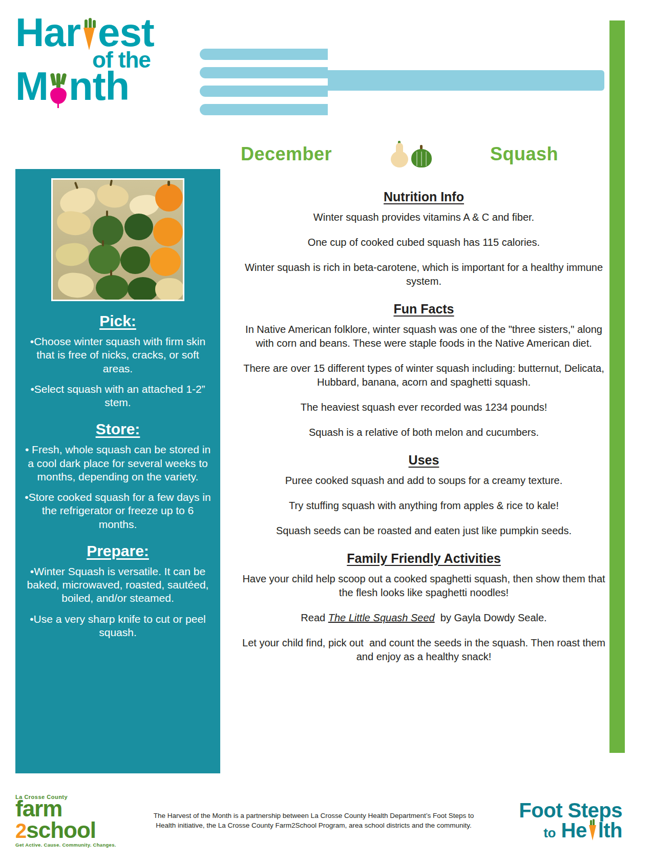Har est
of the
M nth
December
Squash
Pick:
•Choose winter squash with firm skin that is free of nicks, cracks, or soft areas.
•Select squash with an attached 1-2” stem.
Store:
• Fresh, whole squash can be stored in a cool dark place for several weeks to months, depending on the variety.
•Store cooked squash for a few days in the refrigerator or freeze up to 6 months.
Prepare:
•Winter Squash is versatile. It can be baked, microwaved, roasted, sautéed, boiled, and/or steamed.
•Use a very sharp knife to cut or peel squash.
Nutrition Info
Winter squash provides vitamins A & C and fiber.
One cup of cooked cubed squash has 115 calories.
Winter squash is rich in beta-carotene, which is important for a healthy immune system.
Fun Facts
In Native American folklore, winter squash was one of the "three sisters," along with corn and beans. These were staple foods in the Native American diet.
There are over 15 different types of winter squash including: butternut, Delicata, Hubbard, banana, acorn and spaghetti squash.
The heaviest squash ever recorded was 1234 pounds!
Squash is a relative of both melon and cucumbers.
Uses
Puree cooked squash and add to soups for a creamy texture.
Try stuffing squash with anything from apples & rice to kale!
Squash seeds can be roasted and eaten just like pumpkin seeds.
Family Friendly Activities
Have your child help scoop out a cooked spaghetti squash, then show them that the flesh looks like spaghetti noodles!
Read The Little Squash Seed by Gayla Dowdy Seale.
Let your child find, pick out and count the seeds in the squash. Then roast them and enjoy as a healthy snack!
La Crosse County
farm
2school
Get Active. Cause. Community. Changes.
The Harvest of the Month is a partnership between La Crosse County Health Department’s Foot Steps to Health initiative, the La Crosse County Farm2School Program, area school districts and the community.
Foot Steps
to He lth